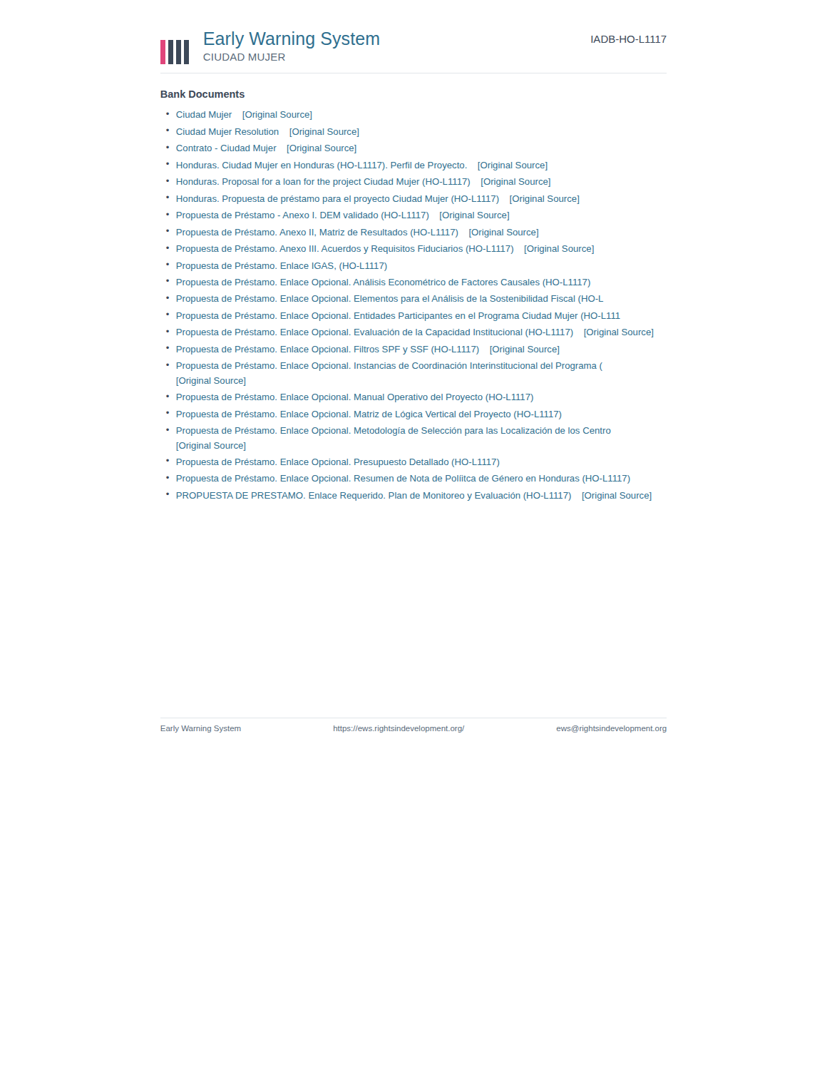Early Warning System
CIUDAD MUJER
IADB-HO-L1117
Bank Documents
Ciudad Mujer [Original Source]
Ciudad Mujer Resolution [Original Source]
Contrato - Ciudad Mujer [Original Source]
Honduras. Ciudad Mujer en Honduras (HO-L1117). Perfil de Proyecto. [Original Source]
Honduras. Proposal for a loan for the project Ciudad Mujer (HO-L1117) [Original Source]
Honduras. Propuesta de préstamo para el proyecto Ciudad Mujer (HO-L1117) [Original Source]
Propuesta de Préstamo - Anexo I. DEM validado (HO-L1117) [Original Source]
Propuesta de Préstamo. Anexo II, Matriz de Resultados (HO-L1117) [Original Source]
Propuesta de Préstamo. Anexo III. Acuerdos y Requisitos Fiduciarios (HO-L1117) [Original Source]
Propuesta de Préstamo. Enlace IGAS, (HO-L1117)
Propuesta de Préstamo. Enlace Opcional. Análisis Econométrico de Factores Causales (HO-L1117)
Propuesta de Préstamo. Enlace Opcional. Elementos para el Análisis de la Sostenibilidad Fiscal (HO-L
Propuesta de Préstamo. Enlace Opcional. Entidades Participantes en el Programa Ciudad Mujer (HO-L111
Propuesta de Préstamo. Enlace Opcional. Evaluación de la Capacidad Institucional (HO-L1117) [Original Source]
Propuesta de Préstamo. Enlace Opcional. Filtros SPF y SSF (HO-L1117) [Original Source]
Propuesta de Préstamo. Enlace Opcional. Instancias de Coordinación Interinstitucional del Programa ( [Original Source]
Propuesta de Préstamo. Enlace Opcional. Manual Operativo del Proyecto (HO-L1117)
Propuesta de Préstamo. Enlace Opcional. Matriz de Lógica Vertical del Proyecto (HO-L1117)
Propuesta de Préstamo. Enlace Opcional. Metodología de Selección para las Localización de los Centro [Original Source]
Propuesta de Préstamo. Enlace Opcional. Presupuesto Detallado (HO-L1117)
Propuesta de Préstamo. Enlace Opcional. Resumen de Nota de Políitca de Género en Honduras (HO-L1117)
PROPUESTA DE PRESTAMO. Enlace Requerido. Plan de Monitoreo y Evaluación (HO-L1117) [Original Source]
Early Warning System
https://ews.rightsindevelopment.org/
ews@rightsindevelopment.org